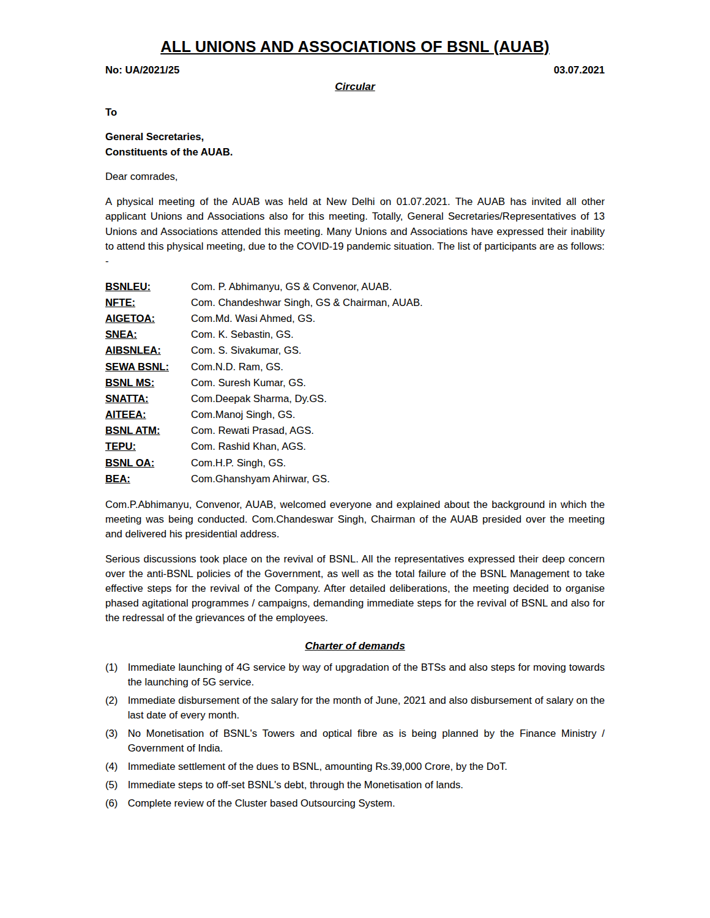ALL UNIONS AND ASSOCIATIONS OF BSNL (AUAB)
No: UA/2021/25 03.07.2021
Circular
To
General Secretaries,
Constituents of the AUAB.
Dear comrades,
A physical meeting of the AUAB was held at New Delhi on 01.07.2021. The AUAB has invited all other applicant Unions and Associations also for this meeting. Totally, General Secretaries/Representatives of 13 Unions and Associations attended this meeting. Many Unions and Associations have expressed their inability to attend this physical meeting, due to the COVID-19 pandemic situation. The list of participants are as follows: -
| BSNLEU: | Com. P. Abhimanyu, GS & Convenor, AUAB. |
| NFTE: | Com. Chandeshwar Singh, GS & Chairman, AUAB. |
| AIGETOA: | Com.Md. Wasi Ahmed, GS. |
| SNEA: | Com. K. Sebastin, GS. |
| AIBSNLEA: | Com. S. Sivakumar, GS. |
| SEWA BSNL: | Com.N.D. Ram, GS. |
| BSNL MS: | Com. Suresh Kumar, GS. |
| SNATTA: | Com.Deepak Sharma, Dy.GS. |
| AITEEA: | Com.Manoj Singh, GS. |
| BSNL ATM: | Com. Rewati Prasad, AGS. |
| TEPU: | Com. Rashid Khan, AGS. |
| BSNL OA: | Com.H.P. Singh, GS. |
| BEA: | Com.Ghanshyam Ahirwar, GS. |
Com.P.Abhimanyu, Convenor, AUAB, welcomed everyone and explained about the background in which the meeting was being conducted. Com.Chandeswar Singh, Chairman of the AUAB presided over the meeting and delivered his presidential address.
Serious discussions took place on the revival of BSNL. All the representatives expressed their deep concern over the anti-BSNL policies of the Government, as well as the total failure of the BSNL Management to take effective steps for the revival of the Company. After detailed deliberations, the meeting decided to organise phased agitational programmes / campaigns, demanding immediate steps for the revival of BSNL and also for the redressal of the grievances of the employees.
Charter of demands
Immediate launching of 4G service by way of upgradation of the BTSs and also steps for moving towards the launching of 5G service.
Immediate disbursement of the salary for the month of June, 2021 and also disbursement of salary on the last date of every month.
No Monetisation of BSNL's Towers and optical fibre as is being planned by the Finance Ministry / Government of India.
Immediate settlement of the dues to BSNL, amounting Rs.39,000 Crore, by the DoT.
Immediate steps to off-set BSNL's debt, through the Monetisation of lands.
Complete review of the Cluster based Outsourcing System.